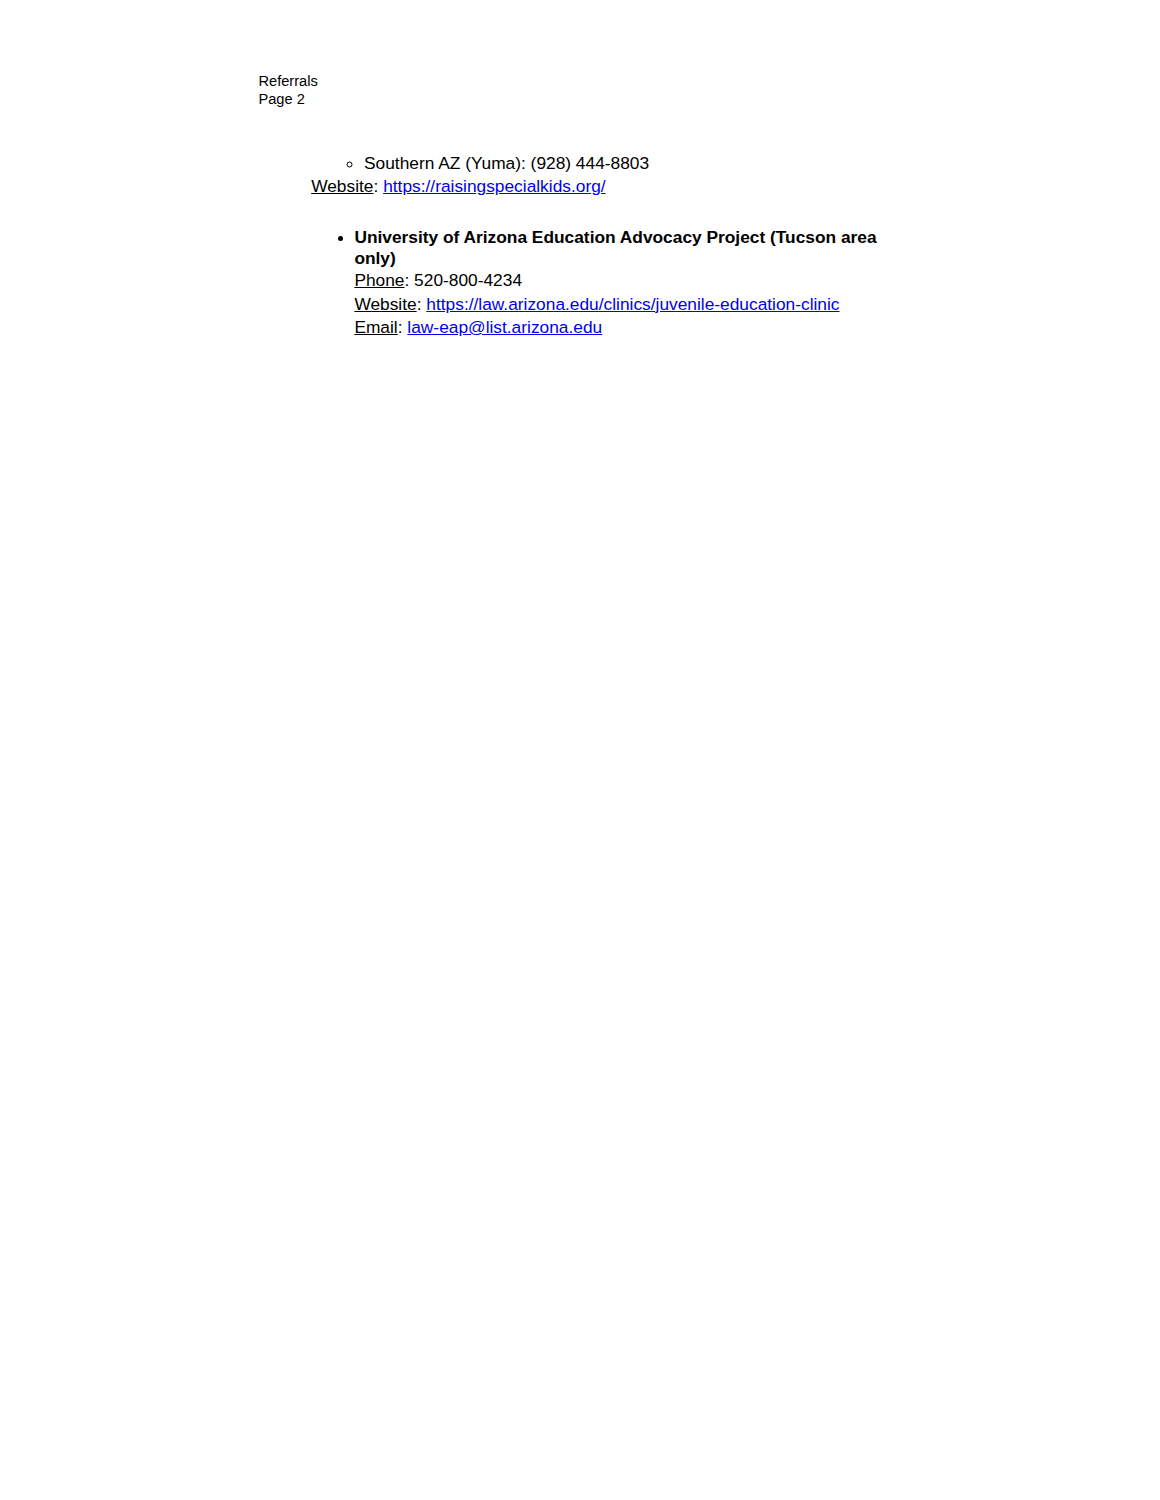Referrals
Page 2
Southern AZ (Yuma): (928) 444-8803
Website: https://raisingspecialkids.org/
University of Arizona Education Advocacy Project (Tucson area only)
Phone: 520-800-4234
Website: https://law.arizona.edu/clinics/juvenile-education-clinic
Email: law-eap@list.arizona.edu